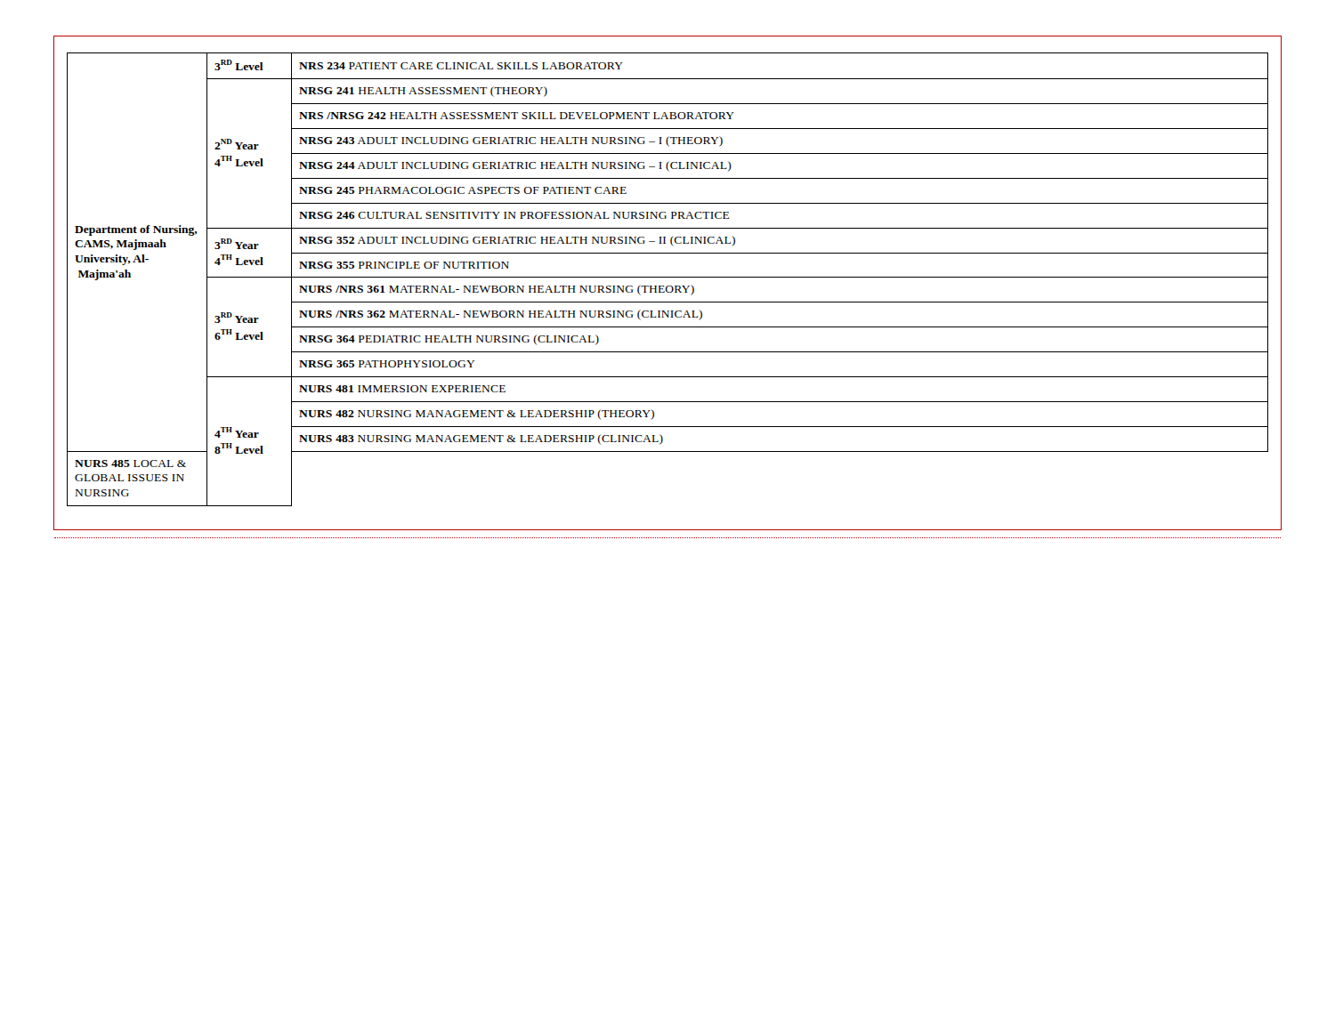| Department of Nursing, CAMS, Majmaah University, Al- Majma'ah | 3 rd Level | NRS 234 PATIENT CARE CLINICAL SKILLS LABORATORY |
| 2 nd Year 4 th Level | NRSG 241 HEALTH ASSESSMENT (THEORY) |
| NRS /NRSG 242 HEALTH ASSESSMENT SKILL DEVELOPMENT LABORATORY |
| NRSG 243 ADULT INCLUDING GERIATRIC HEALTH NURSING – I (THEORY) |
| NRSG 244 ADULT INCLUDING GERIATRIC HEALTH NURSING – I (CLINICAL) |
| NRSG 245 PHARMACOLOGIC ASPECTS OF PATIENT CARE |
| NRSG 246 CULTURAL SENSITIVITY IN PROFESSIONAL NURSING PRACTICE |
| 3 rd Year 4 th Level | NRSG 352 ADULT INCLUDING GERIATRIC HEALTH NURSING – II (CLINICAL) |
| NRSG 355 PRINCIPLE OF NUTRITION |
| 3 rd Year 6 th Level | NURS /NRS 361 MATERNAL- NEWBORN HEALTH NURSING (THEORY) |
| NURS /NRS 362 MATERNAL- NEWBORN HEALTH NURSING (CLINICAL) |
| NRSG 364 PEDIATRIC HEALTH NURSING (CLINICAL) |
| NRSG 365 PATHOPHYSIOLOGY |
| 4 th Year 8 th Level | NURS 481 IMMERSION EXPERIENCE |
| NURS 482 NURSING MANAGEMENT & LEADERSHIP (THEORY) |
| NURS 483 NURSING MANAGEMENT & LEADERSHIP (CLINICAL) |
| NURS 485 LOCAL & GLOBAL ISSUES IN NURSING |